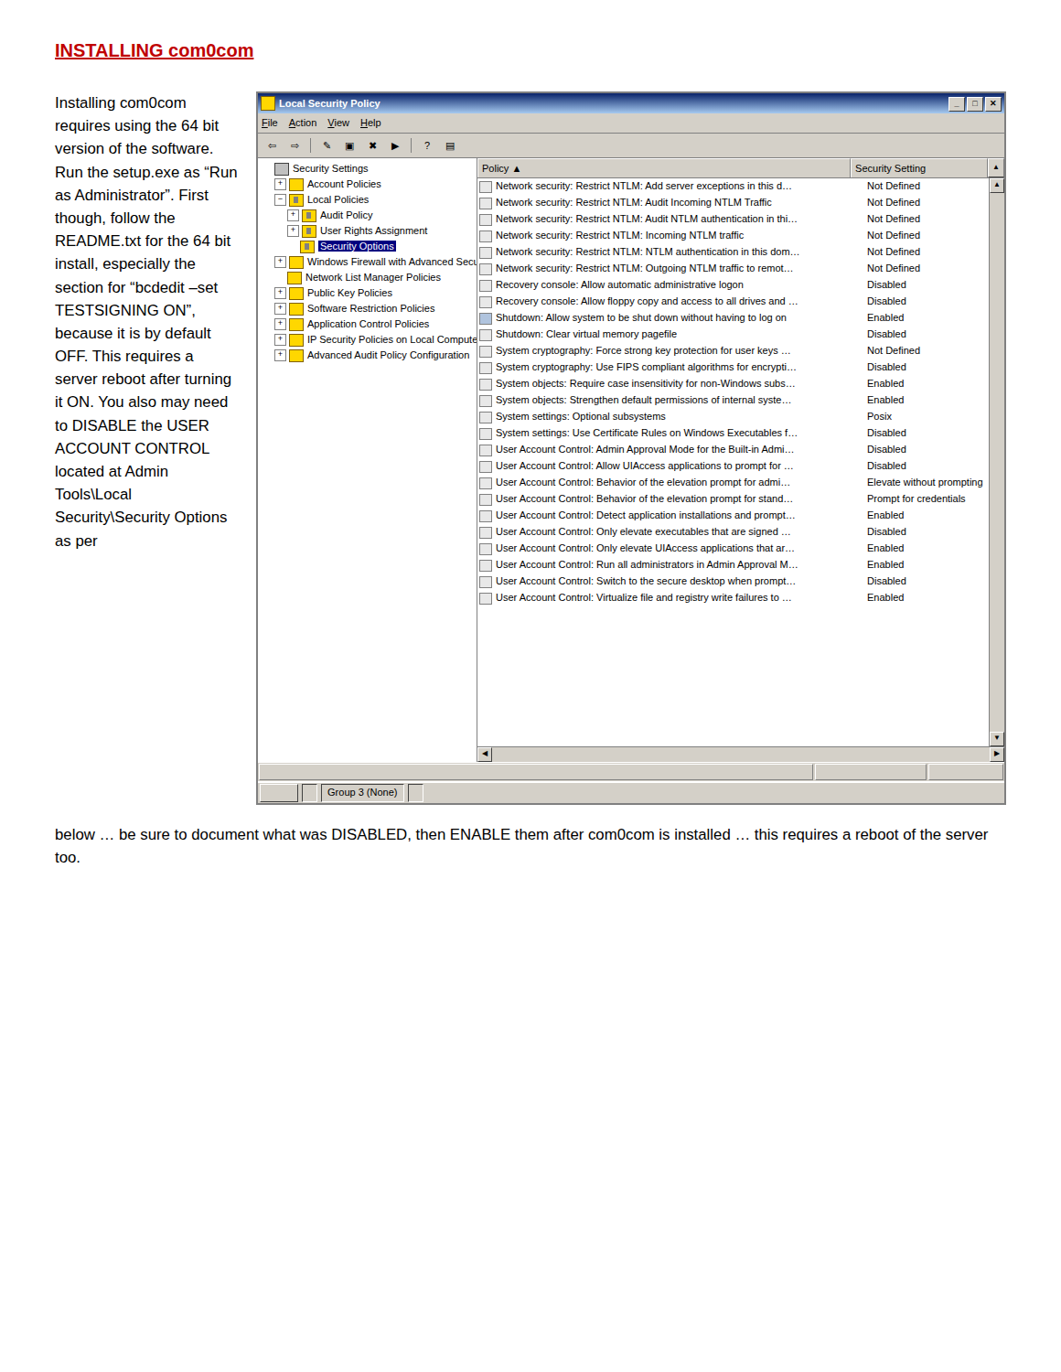INSTALLING com0com
Installing com0com requires using the 64 bit version of the software. Run the setup.exe as “Run as Administrator”. First though, follow the README.txt for the 64 bit install, especially the section for “bcdedit –set TESTSIGNING ON”, because it is by default OFF. This requires a server reboot after turning it ON. You also may need to DISABLE the USER ACCOUNT CONTROL located at Admin Tools\Local Security\Security Options as per
Local Security Policy
_□✕
File Action View Help
⇦ ⇨ ✎ ▣ ✖ ▶ ? ▤
Security Settings
+ Account Policies
− Local Policies
+ Audit Policy
+ User Rights Assignment
Security Options
+ Windows Firewall with Advanced Security
Network List Manager Policies
+ Public Key Policies
+ Software Restriction Policies
+ Application Control Policies
+ IP Security Policies on Local Computer
+ Advanced Audit Policy Configuration
Policy ▲
Security Setting
▲
Network security: Restrict NTLM: Add server exceptions in this d…
Not Defined
Network security: Restrict NTLM: Audit Incoming NTLM Traffic
Not Defined
Network security: Restrict NTLM: Audit NTLM authentication in thi…
Not Defined
Network security: Restrict NTLM: Incoming NTLM traffic
Not Defined
Network security: Restrict NTLM: NTLM authentication in this dom…
Not Defined
Network security: Restrict NTLM: Outgoing NTLM traffic to remot…
Not Defined
Recovery console: Allow automatic administrative logon
Disabled
Recovery console: Allow floppy copy and access to all drives and …
Disabled
Shutdown: Allow system to be shut down without having to log on
Enabled
Shutdown: Clear virtual memory pagefile
Disabled
System cryptography: Force strong key protection for user keys …
Not Defined
System cryptography: Use FIPS compliant algorithms for encrypti…
Disabled
System objects: Require case insensitivity for non-Windows subs…
Enabled
System objects: Strengthen default permissions of internal syste…
Enabled
System settings: Optional subsystems
Posix
System settings: Use Certificate Rules on Windows Executables f…
Disabled
User Account Control: Admin Approval Mode for the Built-in Admi…
Disabled
User Account Control: Allow UIAccess applications to prompt for …
Disabled
User Account Control: Behavior of the elevation prompt for admi…
Elevate without prompting
User Account Control: Behavior of the elevation prompt for stand…
Prompt for credentials
User Account Control: Detect application installations and prompt…
Enabled
User Account Control: Only elevate executables that are signed …
Disabled
User Account Control: Only elevate UIAccess applications that ar…
Enabled
User Account Control: Run all administrators in Admin Approval M…
Enabled
User Account Control: Switch to the secure desktop when prompt…
Disabled
User Account Control: Virtualize file and registry write failures to …
Enabled
▲ ▼
◀ ▶
Group 3 (None)
below … be sure to document what was DISABLED, then ENABLE them after com0com is installed … this requires a reboot of the server too.